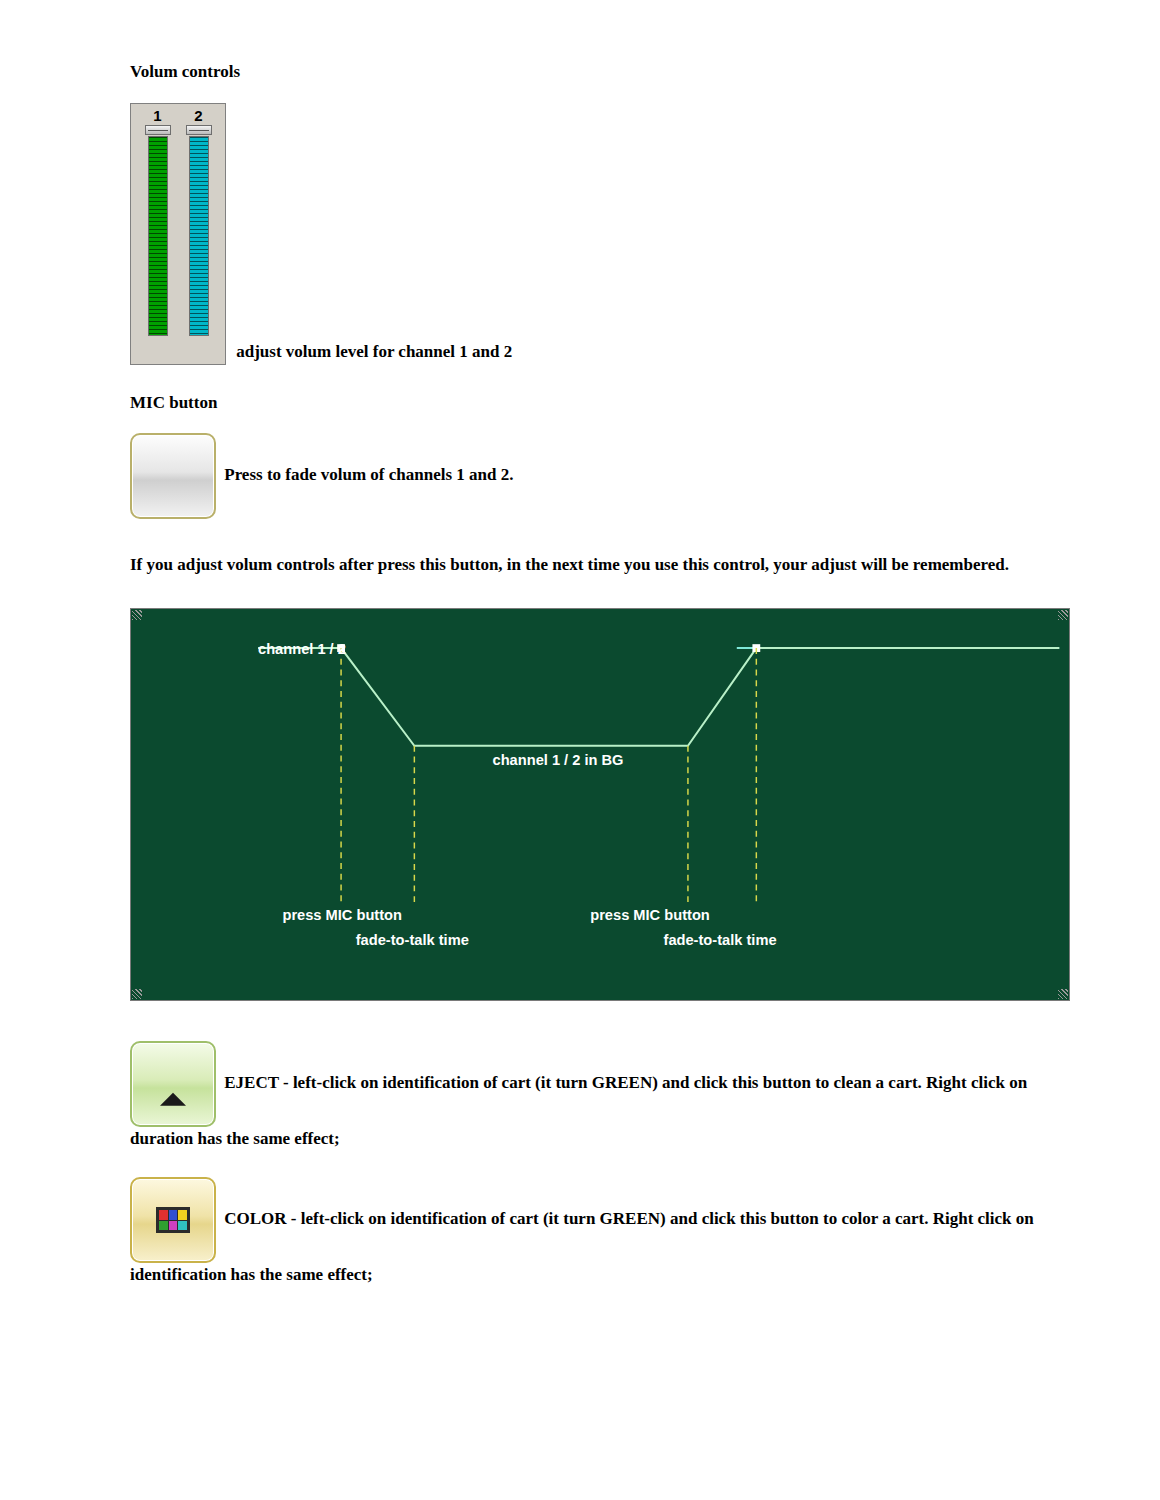Volum controls
1 2 adjust volum level for channel 1 and 2
MIC button
Press to fade volum of channels 1 and 2.
If you adjust volum controls after press this button, in the next time you use this control, your adjust will be remembered.
channel 1 / 2 channel 1 / 2 in BG press MIC button fade-to-talk time press MIC button fade-to-talk time
EJECT - left-click on identification of cart (it turn GREEN) and click this button to clean a cart. Right click on duration has the same effect;
COLOR - left-click on identification of cart (it turn GREEN) and click this button to color a cart. Right click on identification has the same effect;